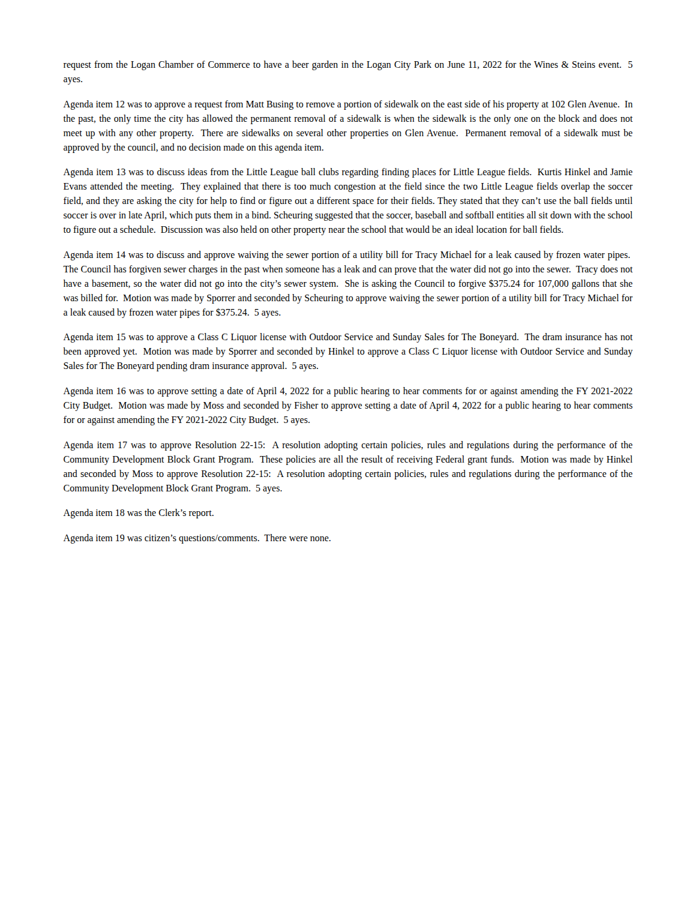request from the Logan Chamber of Commerce to have a beer garden in the Logan City Park on June 11, 2022 for the Wines & Steins event. 5 ayes.
Agenda item 12 was to approve a request from Matt Busing to remove a portion of sidewalk on the east side of his property at 102 Glen Avenue. In the past, the only time the city has allowed the permanent removal of a sidewalk is when the sidewalk is the only one on the block and does not meet up with any other property. There are sidewalks on several other properties on Glen Avenue. Permanent removal of a sidewalk must be approved by the council, and no decision made on this agenda item.
Agenda item 13 was to discuss ideas from the Little League ball clubs regarding finding places for Little League fields. Kurtis Hinkel and Jamie Evans attended the meeting. They explained that there is too much congestion at the field since the two Little League fields overlap the soccer field, and they are asking the city for help to find or figure out a different space for their fields. They stated that they can’t use the ball fields until soccer is over in late April, which puts them in a bind. Scheuring suggested that the soccer, baseball and softball entities all sit down with the school to figure out a schedule. Discussion was also held on other property near the school that would be an ideal location for ball fields.
Agenda item 14 was to discuss and approve waiving the sewer portion of a utility bill for Tracy Michael for a leak caused by frozen water pipes. The Council has forgiven sewer charges in the past when someone has a leak and can prove that the water did not go into the sewer. Tracy does not have a basement, so the water did not go into the city’s sewer system. She is asking the Council to forgive $375.24 for 107,000 gallons that she was billed for. Motion was made by Sporrer and seconded by Scheuring to approve waiving the sewer portion of a utility bill for Tracy Michael for a leak caused by frozen water pipes for $375.24. 5 ayes.
Agenda item 15 was to approve a Class C Liquor license with Outdoor Service and Sunday Sales for The Boneyard. The dram insurance has not been approved yet. Motion was made by Sporrer and seconded by Hinkel to approve a Class C Liquor license with Outdoor Service and Sunday Sales for The Boneyard pending dram insurance approval. 5 ayes.
Agenda item 16 was to approve setting a date of April 4, 2022 for a public hearing to hear comments for or against amending the FY 2021-2022 City Budget. Motion was made by Moss and seconded by Fisher to approve setting a date of April 4, 2022 for a public hearing to hear comments for or against amending the FY 2021-2022 City Budget. 5 ayes.
Agenda item 17 was to approve Resolution 22-15: A resolution adopting certain policies, rules and regulations during the performance of the Community Development Block Grant Program. These policies are all the result of receiving Federal grant funds. Motion was made by Hinkel and seconded by Moss to approve Resolution 22-15: A resolution adopting certain policies, rules and regulations during the performance of the Community Development Block Grant Program. 5 ayes.
Agenda item 18 was the Clerk’s report.
Agenda item 19 was citizen’s questions/comments. There were none.